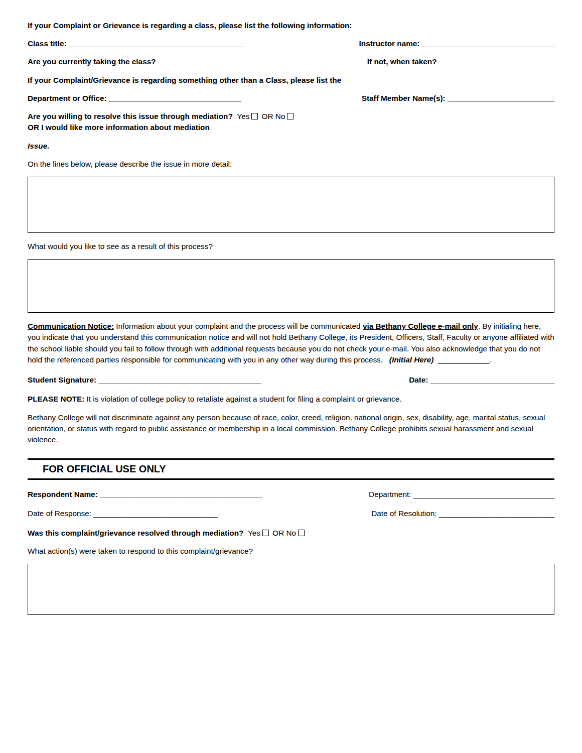If your Complaint or Grievance is regarding a class, please list the following information:
Class title: _________________________________________
Instructor name: _______________________________
Are you currently taking the class? _________________
If not, when taken? ___________________________
If your Complaint/Grievance is regarding something other than a Class, please list the
Department or Office: _______________________________
Staff Member Name(s): _________________________
Are you willing to resolve this issue through mediation? Yes OR No
OR I would like more information about mediation
Issue.
On the lines below, please describe the issue in more detail:
What would you like to see as a result of this process?
Communication Notice: Information about your complaint and the process will be communicated via Bethany College e-mail only. By initialing here, you indicate that you understand this communication notice and will not hold Bethany College, its President, Officers, Staff, Faculty or anyone affiliated with the school liable should you fail to follow through with additional requests because you do not check your e-mail. You also acknowledge that you do not hold the referenced parties responsible for communicating with you in any other way during this process. (Initial Here) ____________.
Student Signature: ______________________________________
Date: _____________________________
PLEASE NOTE: It is violation of college policy to retaliate against a student for filing a complaint or grievance.
Bethany College will not discriminate against any person because of race, color, creed, religion, national origin, sex, disability, age, marital status, sexual orientation, or status with regard to public assistance or membership in a local commission. Bethany College prohibits sexual harassment and sexual violence.
FOR OFFICIAL USE ONLY
Respondent Name: ______________________________________
Department: _________________________________
Date of Response: _____________________________
Date of Resolution: ___________________________
Was this complaint/grievance resolved through mediation? Yes OR No
What action(s) were taken to respond to this complaint/grievance?